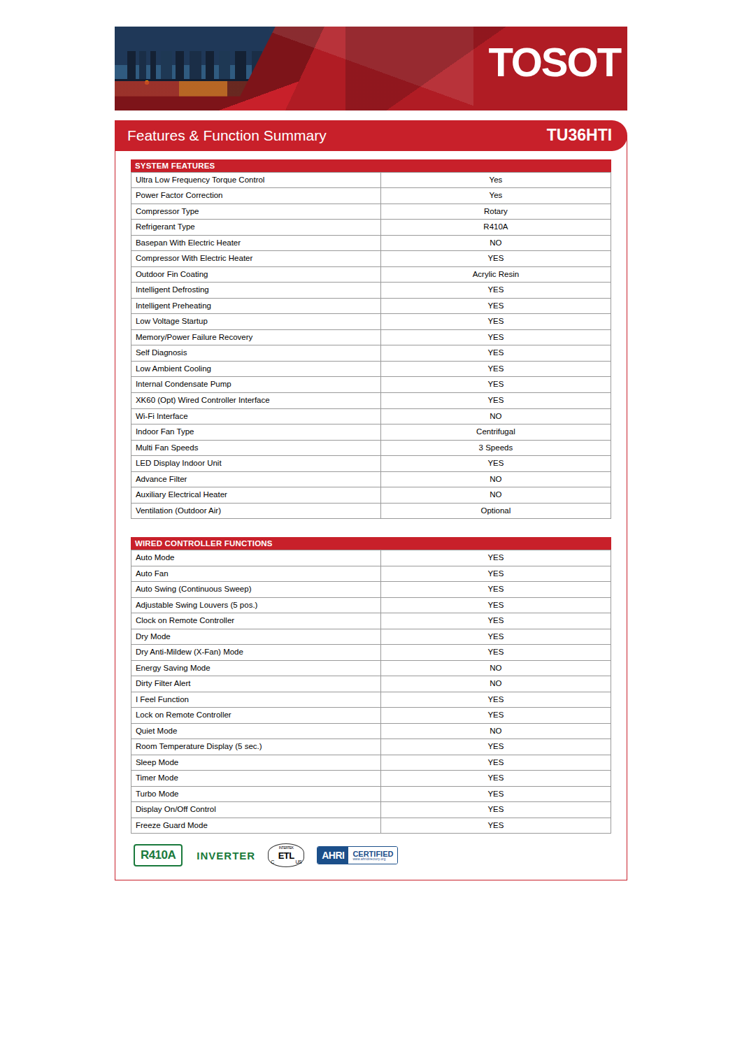TOSOT
Features & Function Summary
TU36HTI
SYSTEM FEATURES
| Ultra Low Frequency Torque Control | Yes |
| Power Factor Correction | Yes |
| Compressor Type | Rotary |
| Refrigerant Type | R410A |
| Basepan With Electric Heater | NO |
| Compressor With Electric Heater | YES |
| Outdoor Fin Coating | Acrylic Resin |
| Intelligent Defrosting | YES |
| Intelligent Preheating | YES |
| Low Voltage Startup | YES |
| Memory/Power Failure Recovery | YES |
| Self Diagnosis | YES |
| Low Ambient Cooling | YES |
| Internal Condensate Pump | YES |
| XK60 (Opt) Wired Controller Interface | YES |
| Wi-Fi Interface | NO |
| Indoor Fan Type | Centrifugal |
| Multi Fan Speeds | 3 Speeds |
| LED Display Indoor Unit | YES |
| Advance Filter | NO |
| Auxiliary Electrical Heater | NO |
| Ventilation (Outdoor Air) | Optional |
WIRED CONTROLLER FUNCTIONS
| Auto Mode | YES |
| Auto Fan | YES |
| Auto Swing (Continuous Sweep) | YES |
| Adjustable Swing Louvers (5 pos.) | YES |
| Clock on Remote Controller | YES |
| Dry Mode | YES |
| Dry Anti-Mildew (X-Fan) Mode | YES |
| Energy Saving Mode | NO |
| Dirty Filter Alert | NO |
| I Feel Function | YES |
| Lock on Remote Controller | YES |
| Quiet Mode | NO |
| Room Temperature Display (5 sec.) | YES |
| Sleep Mode | YES |
| Timer Mode | YES |
| Turbo Mode | YES |
| Display On/Off Control | YES |
| Freeze Guard Mode | YES |
R410A
INVERTER
INTERTEK ETL C US
AHRI
CERTIFIEDwww.ahridirectory.org